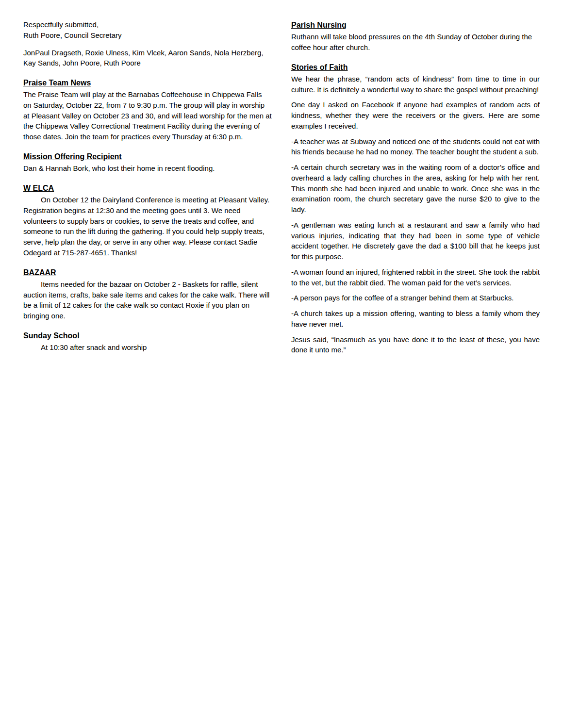Respectfully submitted,
Ruth Poore, Council Secretary
JonPaul Dragseth, Roxie Ulness, Kim Vlcek, Aaron Sands, Nola Herzberg, Kay Sands, John Poore, Ruth Poore
Praise Team News
The Praise Team will play at the Barnabas Coffeehouse in Chippewa Falls on Saturday, October 22, from 7 to 9:30 p.m. The group will play in worship at Pleasant Valley on October 23 and 30, and will lead worship for the men at the Chippewa Valley Correctional Treatment Facility during the evening of those dates. Join the team for practices every Thursday at 6:30 p.m.
Mission Offering Recipient
Dan & Hannah Bork, who lost their home in recent flooding.
W ELCA
On October 12 the Dairyland Conference is meeting at Pleasant Valley. Registration begins at 12:30 and the meeting goes until 3. We need volunteers to supply bars or cookies, to serve the treats and coffee, and someone to run the lift during the gathering. If you could help supply treats, serve, help plan the day, or serve in any other way. Please contact Sadie Odegard at 715-287-4651. Thanks!
BAZAAR
Items needed for the bazaar on October 2 - Baskets for raffle, silent auction items, crafts, bake sale items and cakes for the cake walk. There will be a limit of 12 cakes for the cake walk so contact Roxie if you plan on bringing one.
Sunday School
At 10:30 after snack and worship
Parish Nursing
Ruthann will take blood pressures on the 4th Sunday of October during the coffee hour after church.
Stories of Faith
We hear the phrase, “random acts of kindness” from time to time in our culture. It is definitely a wonderful way to share the gospel without preaching!
One day I asked on Facebook if anyone had examples of random acts of kindness, whether they were the receivers or the givers. Here are some examples I received.
-A teacher was at Subway and noticed one of the students could not eat with his friends because he had no money. The teacher bought the student a sub.
-A certain church secretary was in the waiting room of a doctor’s office and overheard a lady calling churches in the area, asking for help with her rent. This month she had been injured and unable to work. Once she was in the examination room, the church secretary gave the nurse $20 to give to the lady.
-A gentleman was eating lunch at a restaurant and saw a family who had various injuries, indicating that they had been in some type of vehicle accident together. He discretely gave the dad a $100 bill that he keeps just for this purpose.
-A woman found an injured, frightened rabbit in the street. She took the rabbit to the vet, but the rabbit died. The woman paid for the vet’s services.
-A person pays for the coffee of a stranger behind them at Starbucks.
-A church takes up a mission offering, wanting to bless a family whom they have never met.
Jesus said, “Inasmuch as you have done it to the least of these, you have done it unto me.”